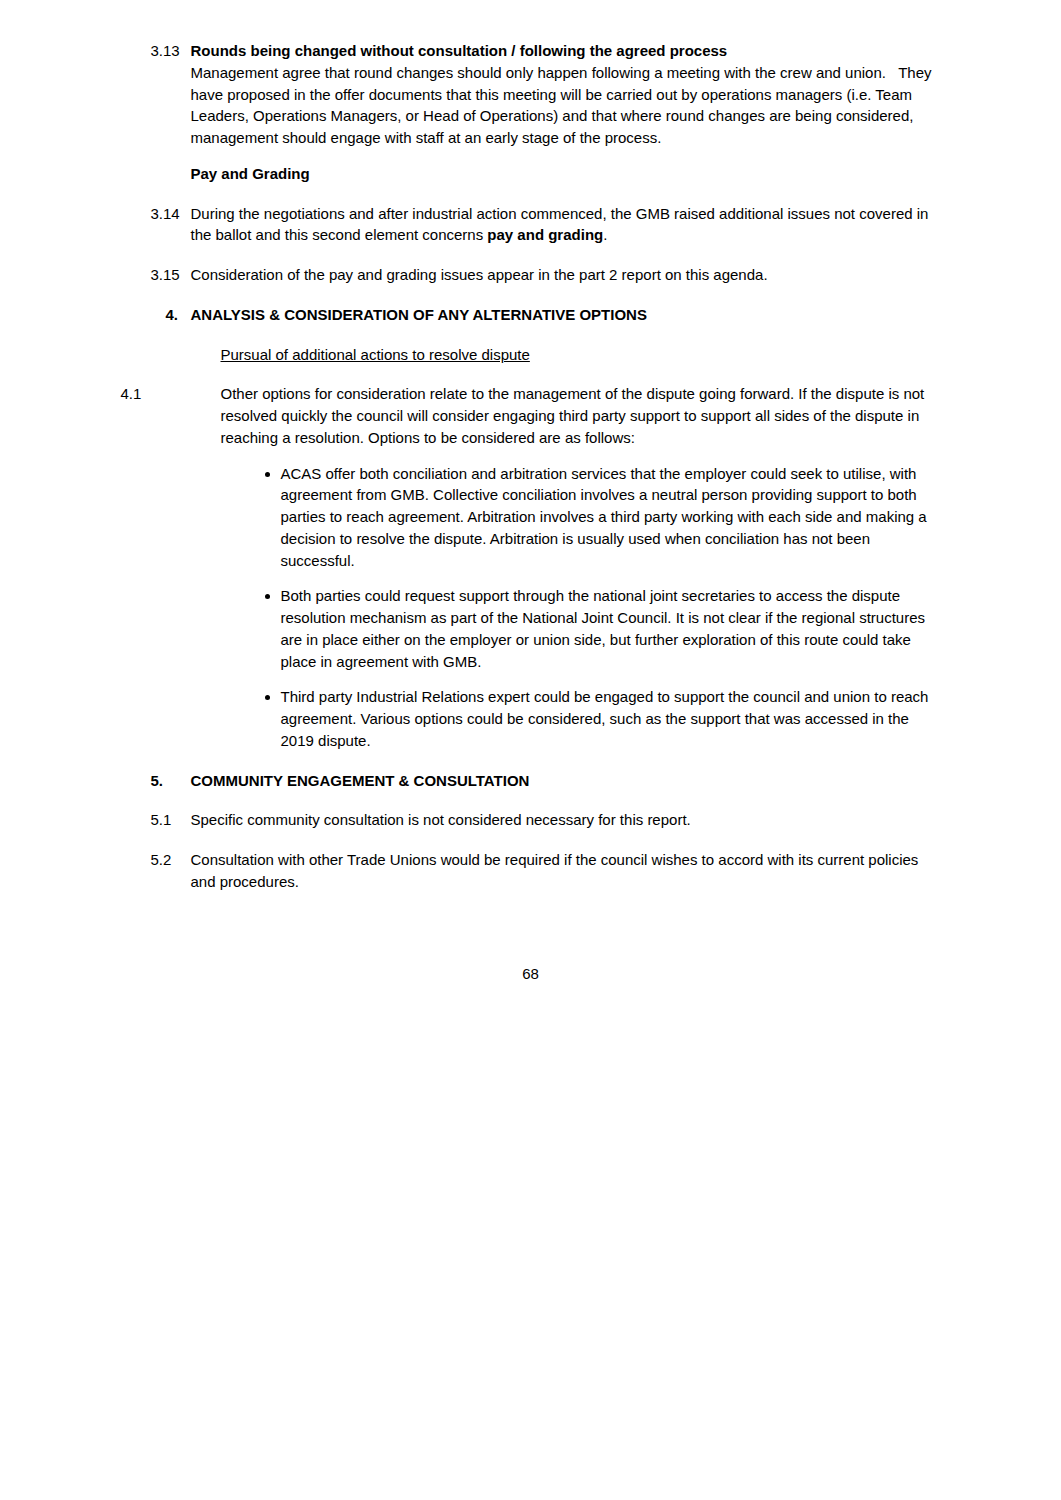3.13
Rounds being changed without consultation / following the agreed process
Management agree that round changes should only happen following a meeting with the crew and union. They have proposed in the offer documents that this meeting will be carried out by operations managers (i.e. Team Leaders, Operations Managers, or Head of Operations) and that where round changes are being considered, management should engage with staff at an early stage of the process.
Pay and Grading
3.14
During the negotiations and after industrial action commenced, the GMB raised additional issues not covered in the ballot and this second element concerns pay and grading.
3.15
Consideration of the pay and grading issues appear in the part 2 report on this agenda.
4.
ANALYSIS & CONSIDERATION OF ANY ALTERNATIVE OPTIONS
Pursual of additional actions to resolve dispute
4.1
Other options for consideration relate to the management of the dispute going forward. If the dispute is not resolved quickly the council will consider engaging third party support to support all sides of the dispute in reaching a resolution. Options to be considered are as follows:
ACAS offer both conciliation and arbitration services that the employer could seek to utilise, with agreement from GMB. Collective conciliation involves a neutral person providing support to both parties to reach agreement. Arbitration involves a third party working with each side and making a decision to resolve the dispute. Arbitration is usually used when conciliation has not been successful.
Both parties could request support through the national joint secretaries to access the dispute resolution mechanism as part of the National Joint Council. It is not clear if the regional structures are in place either on the employer or union side, but further exploration of this route could take place in agreement with GMB.
Third party Industrial Relations expert could be engaged to support the council and union to reach agreement. Various options could be considered, such as the support that was accessed in the 2019 dispute.
5.
COMMUNITY ENGAGEMENT & CONSULTATION
5.1
Specific community consultation is not considered necessary for this report.
5.2
Consultation with other Trade Unions would be required if the council wishes to accord with its current policies and procedures.
68